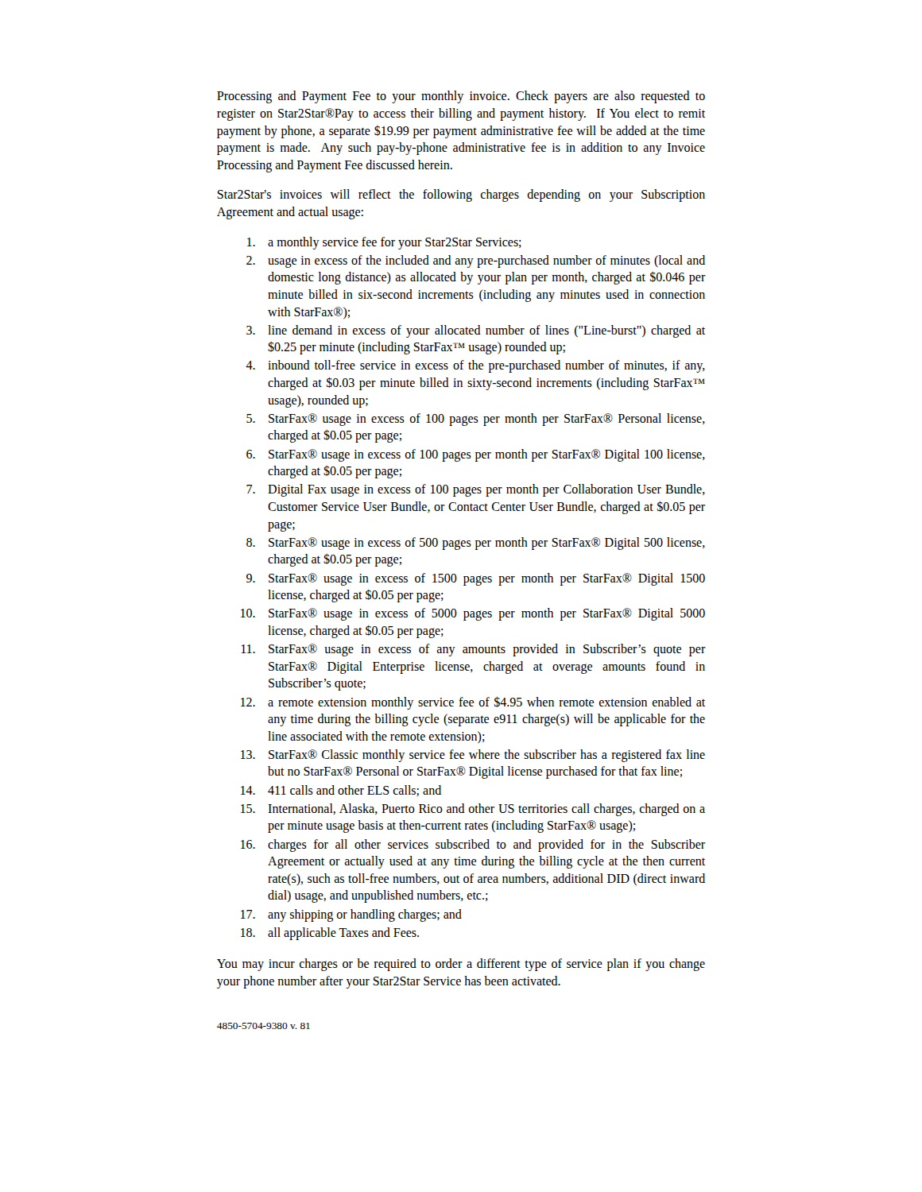Processing and Payment Fee to your monthly invoice. Check payers are also requested to register on Star2Star®Pay to access their billing and payment history. If You elect to remit payment by phone, a separate $19.99 per payment administrative fee will be added at the time payment is made. Any such pay-by-phone administrative fee is in addition to any Invoice Processing and Payment Fee discussed herein.
Star2Star's invoices will reflect the following charges depending on your Subscription Agreement and actual usage:
a monthly service fee for your Star2Star Services;
usage in excess of the included and any pre-purchased number of minutes (local and domestic long distance) as allocated by your plan per month, charged at $0.046 per minute billed in six-second increments (including any minutes used in connection with StarFax®);
line demand in excess of your allocated number of lines ("Line-burst") charged at $0.25 per minute (including StarFax™ usage) rounded up;
inbound toll-free service in excess of the pre-purchased number of minutes, if any, charged at $0.03 per minute billed in sixty-second increments (including StarFax™ usage), rounded up;
StarFax® usage in excess of 100 pages per month per StarFax® Personal license, charged at $0.05 per page;
StarFax® usage in excess of 100 pages per month per StarFax® Digital 100 license, charged at $0.05 per page;
Digital Fax usage in excess of 100 pages per month per Collaboration User Bundle, Customer Service User Bundle, or Contact Center User Bundle, charged at $0.05 per page;
StarFax® usage in excess of 500 pages per month per StarFax® Digital 500 license, charged at $0.05 per page;
StarFax® usage in excess of 1500 pages per month per StarFax® Digital 1500 license, charged at $0.05 per page;
StarFax® usage in excess of 5000 pages per month per StarFax® Digital 5000 license, charged at $0.05 per page;
StarFax® usage in excess of any amounts provided in Subscriber’s quote per StarFax® Digital Enterprise license, charged at overage amounts found in Subscriber’s quote;
a remote extension monthly service fee of $4.95 when remote extension enabled at any time during the billing cycle (separate e911 charge(s) will be applicable for the line associated with the remote extension);
StarFax® Classic monthly service fee where the subscriber has a registered fax line but no StarFax® Personal or StarFax® Digital license purchased for that fax line;
411 calls and other ELS calls; and
International, Alaska, Puerto Rico and other US territories call charges, charged on a per minute usage basis at then-current rates (including StarFax® usage);
charges for all other services subscribed to and provided for in the Subscriber Agreement or actually used at any time during the billing cycle at the then current rate(s), such as toll-free numbers, out of area numbers, additional DID (direct inward dial) usage, and unpublished numbers, etc.;
any shipping or handling charges; and
all applicable Taxes and Fees.
You may incur charges or be required to order a different type of service plan if you change your phone number after your Star2Star Service has been activated.
4850-5704-9380 v. 81